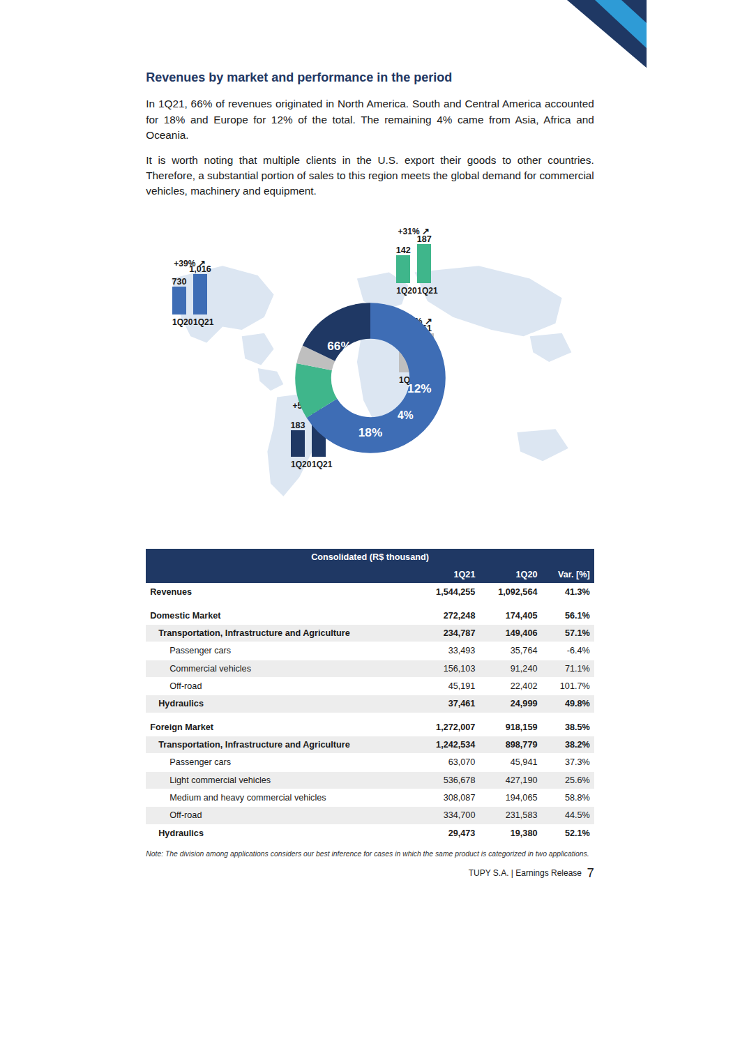Revenues by market and performance in the period
In 1Q21, 66% of revenues originated in North America. South and Central America accounted for 18% and Europe for 12% of the total. The remaining 4% came from Asia, Africa and Oceania.
It is worth noting that multiple clients in the U.S. export their goods to other countries. Therefore, a substantial portion of sales to this region meets the global demand for commercial vehicles, machinery and equipment.
+39% ↗
730
1,016
1Q201Q21
+31% ↗
142
187
1Q201Q21
+62% ↗
37
61
1Q201Q21
+54% ↗
183
281
1Q201Q21
66% 12% 4% 18%
Consolidated (R$ thousand)
| | 1Q21 | 1Q20 | Var. [%] |
| --- | --- | --- | --- |
| Revenues | 1,544,255 | 1,092,564 | 41.3% |
| Domestic Market | 272,248 | 174,405 | 56.1% |
| Transportation, Infrastructure and Agriculture | 234,787 | 149,406 | 57.1% |
| Passenger cars | 33,493 | 35,764 | -6.4% |
| Commercial vehicles | 156,103 | 91,240 | 71.1% |
| Off-road | 45,191 | 22,402 | 101.7% |
| Hydraulics | 37,461 | 24,999 | 49.8% |
| Foreign Market | 1,272,007 | 918,159 | 38.5% |
| Transportation, Infrastructure and Agriculture | 1,242,534 | 898,779 | 38.2% |
| Passenger cars | 63,070 | 45,941 | 37.3% |
| Light commercial vehicles | 536,678 | 427,190 | 25.6% |
| Medium and heavy commercial vehicles | 308,087 | 194,065 | 58.8% |
| Off-road | 334,700 | 231,583 | 44.5% |
| Hydraulics | 29,473 | 19,380 | 52.1% |
Note: The division among applications considers our best inference for cases in which the same product is categorized in two applications.
TUPY S.A. | Earnings Release 7